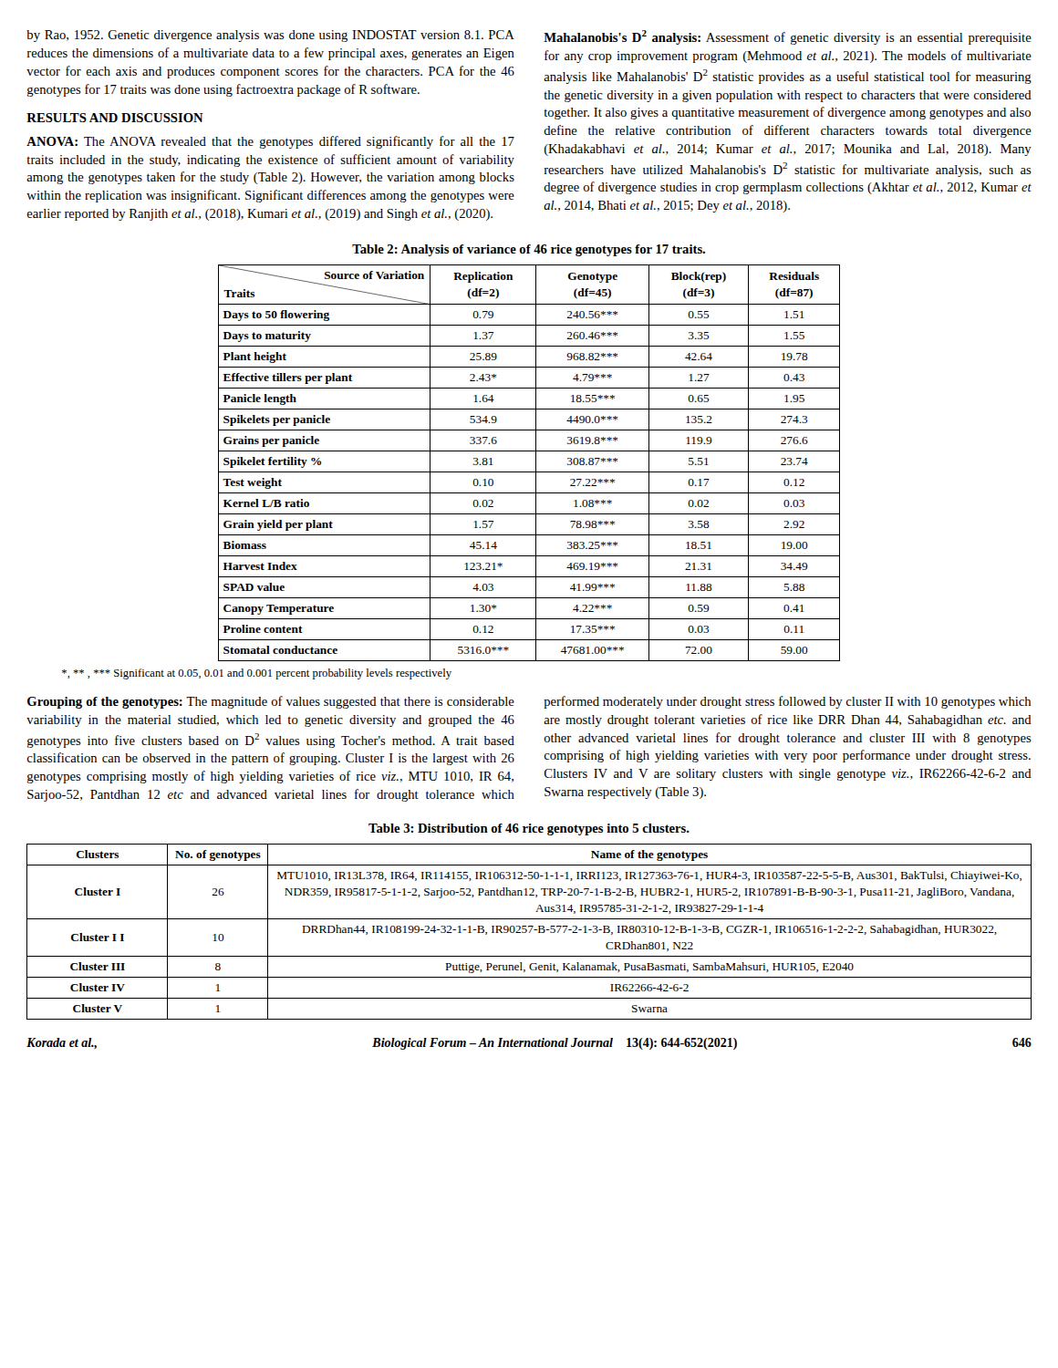by Rao, 1952. Genetic divergence analysis was done using INDOSTAT version 8.1. PCA reduces the dimensions of a multivariate data to a few principal axes, generates an Eigen vector for each axis and produces component scores for the characters. PCA for the 46 genotypes for 17 traits was done using factroextra package of R software.
RESULTS AND DISCUSSION
ANOVA: The ANOVA revealed that the genotypes differed significantly for all the 17 traits included in the study, indicating the existence of sufficient amount of variability among the genotypes taken for the study (Table 2). However, the variation among blocks within the replication was insignificant. Significant differences among the genotypes were earlier reported by Ranjith et al., (2018), Kumari et al., (2019) and Singh et al., (2020).
Mahalanobis's D2 analysis: Assessment of genetic diversity is an essential prerequisite for any crop improvement program (Mehmood et al., 2021). The models of multivariate analysis like Mahalanobis' D2 statistic provides as a useful statistical tool for measuring the genetic diversity in a given population with respect to characters that were considered together. It also gives a quantitative measurement of divergence among genotypes and also define the relative contribution of different characters towards total divergence (Khadakabhavi et al., 2014; Kumar et al., 2017; Mounika and Lal, 2018). Many researchers have utilized Mahalanobis's D2 statistic for multivariate analysis, such as degree of divergence studies in crop germplasm collections (Akhtar et al., 2012, Kumar et al., 2014, Bhati et al., 2015; Dey et al., 2018).
Table 2: Analysis of variance of 46 rice genotypes for 17 traits.
| Source of Variation Traits | Replication (df=2) | Genotype (df=45) | Block(rep) (df=3) | Residuals (df=87) |
| --- | --- | --- | --- | --- |
| Days to 50 flowering | 0.79 | 240.56*** | 0.55 | 1.51 |
| Days to maturity | 1.37 | 260.46*** | 3.35 | 1.55 |
| Plant height | 25.89 | 968.82*** | 42.64 | 19.78 |
| Effective tillers per plant | 2.43* | 4.79*** | 1.27 | 0.43 |
| Panicle length | 1.64 | 18.55*** | 0.65 | 1.95 |
| Spikelets per panicle | 534.9 | 4490.0*** | 135.2 | 274.3 |
| Grains per panicle | 337.6 | 3619.8*** | 119.9 | 276.6 |
| Spikelet fertility % | 3.81 | 308.87*** | 5.51 | 23.74 |
| Test weight | 0.10 | 27.22*** | 0.17 | 0.12 |
| Kernel L/B ratio | 0.02 | 1.08*** | 0.02 | 0.03 |
| Grain yield per plant | 1.57 | 78.98*** | 3.58 | 2.92 |
| Biomass | 45.14 | 383.25*** | 18.51 | 19.00 |
| Harvest Index | 123.21* | 469.19*** | 21.31 | 34.49 |
| SPAD value | 4.03 | 41.99*** | 11.88 | 5.88 |
| Canopy Temperature | 1.30* | 4.22*** | 0.59 | 0.41 |
| Proline content | 0.12 | 17.35*** | 0.03 | 0.11 |
| Stomatal conductance | 5316.0*** | 47681.00*** | 72.00 | 59.00 |
*, ** , *** Significant at 0.05, 0.01 and 0.001 percent probability levels respectively
Grouping of the genotypes: The magnitude of values suggested that there is considerable variability in the material studied, which led to genetic diversity and grouped the 46 genotypes into five clusters based on D2 values using Tocher's method. A trait based classification can be observed in the pattern of grouping. Cluster I is the largest with 26 genotypes comprising mostly of high yielding varieties of rice viz., MTU 1010, IR 64, Sarjoo-52, Pantdhan 12 etc and advanced varietal lines for drought tolerance which performed moderately under drought stress followed by cluster II with 10 genotypes which are mostly drought tolerant varieties of rice like DRR Dhan 44, Sahabagidhan etc. and other advanced varietal lines for drought tolerance and cluster III with 8 genotypes comprising of high yielding varieties with very poor performance under drought stress. Clusters IV and V are solitary clusters with single genotype viz., IR62266-42-6-2 and Swarna respectively (Table 3).
Table 3: Distribution of 46 rice genotypes into 5 clusters.
| Clusters | No. of genotypes | Name of the genotypes |
| --- | --- | --- |
| Cluster I | 26 | MTU1010, IR13L378, IR64, IR114155, IR106312-50-1-1-1, IRRI123, IR127363-76-1, HUR4-3, IR103587-22-5-5-B, Aus301, BakTulsi, Chiayiwei-Ko, NDR359, IR95817-5-1-1-2, Sarjoo-52, Pantdhan12, TRP-20-7-1-B-2-B, HUBR2-1, HUR5-2, IR107891-B-B-90-3-1, Pusa11-21, JagliBoro, Vandana, Aus314, IR95785-31-2-1-2, IR93827-29-1-1-4 |
| Cluster I I | 10 | DRRDhan44, IR108199-24-32-1-1-B, IR90257-B-577-2-1-3-B, IR80310-12-B-1-3-B, CGZR-1, IR106516-1-2-2-2, Sahabagidhan, HUR3022, CRDhan801, N22 |
| Cluster III | 8 | Puttige, Perunel, Genit, Kalanamak, PusaBasmati, SambaMahsuri, HUR105, E2040 |
| Cluster IV | 1 | IR62266-42-6-2 |
| Cluster V | 1 | Swarna |
Korada et al., Biological Forum – An International Journal 13(4): 644-652(2021) 646